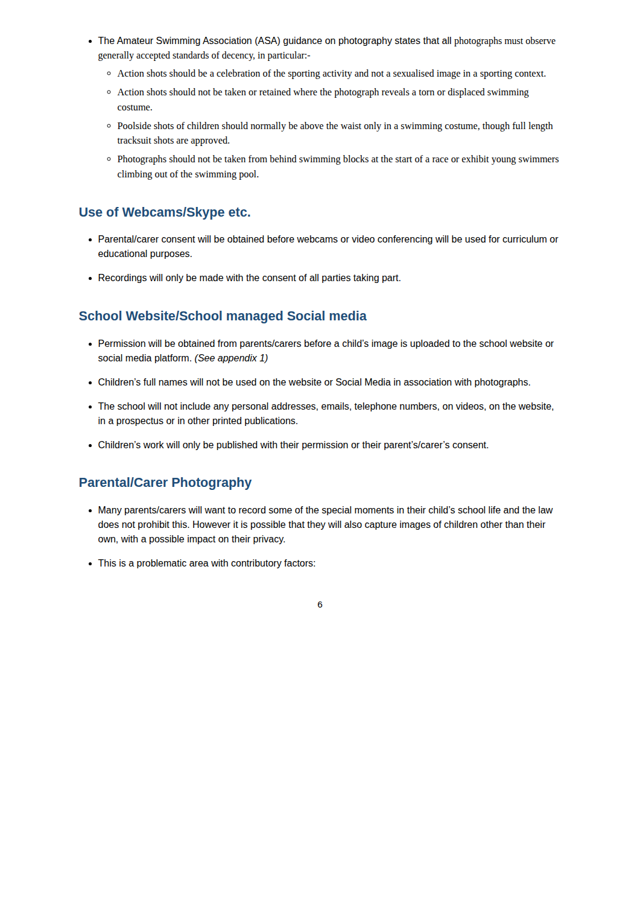The Amateur Swimming Association (ASA) guidance on photography states that all photographs must observe generally accepted standards of decency, in particular:-
Action shots should be a celebration of the sporting activity and not a sexualised image in a sporting context.
Action shots should not be taken or retained where the photograph reveals a torn or displaced swimming costume.
Poolside shots of children should normally be above the waist only in a swimming costume, though full length tracksuit shots are approved.
Photographs should not be taken from behind swimming blocks at the start of a race or exhibit young swimmers climbing out of the swimming pool.
Use of Webcams/Skype etc.
Parental/carer consent will be obtained before webcams or video conferencing will be used for curriculum or educational purposes.
Recordings will only be made with the consent of all parties taking part.
School Website/School managed Social media
Permission will be obtained from parents/carers before a child’s image is uploaded to the school website or social media platform. (See appendix 1)
Children’s full names will not be used on the website or Social Media in association with photographs.
The school will not include any personal addresses, emails, telephone numbers, on videos, on the website, in a prospectus or in other printed publications.
Children’s work will only be published with their permission or their parent’s/carer’s consent.
Parental/Carer Photography
Many parents/carers will want to record some of the special moments in their child’s school life and the law does not prohibit this. However it is possible that they will also capture images of children other than their own, with a possible impact on their privacy.
This is a problematic area with contributory factors:
6